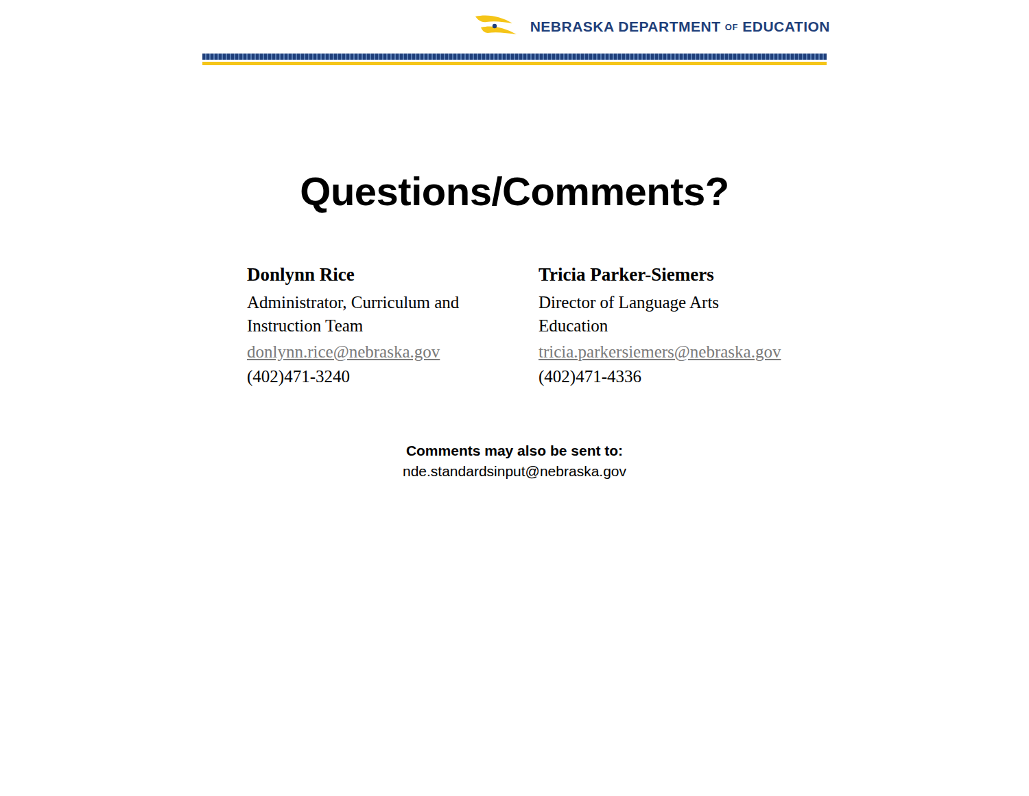NEBRASKA DEPARTMENT OF EDUCATION
Questions/Comments?
Donlynn Rice
Administrator, Curriculum and Instruction Team
donlynn.rice@nebraska.gov
(402)471-3240
Tricia Parker-Siemers
Director of Language Arts Education
tricia.parkersiemers@nebraska.gov
(402)471-4336
Comments may also be sent to:
nde.standardsinput@nebraska.gov